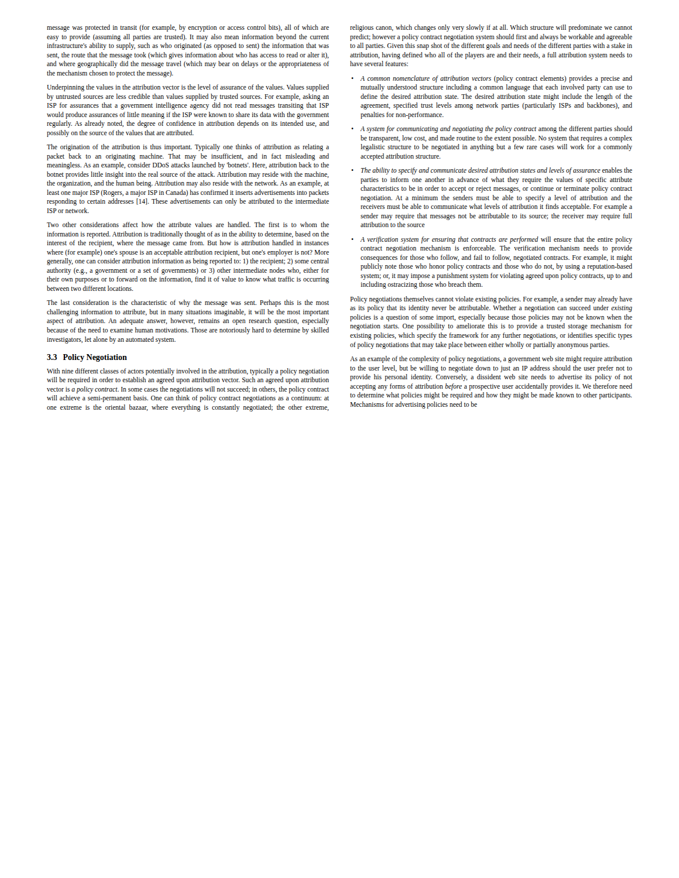message was protected in transit (for example, by encryption or access control bits), all of which are easy to provide (assuming all parties are trusted). It may also mean information beyond the current infrastructure's ability to supply, such as who originated (as opposed to sent) the information that was sent, the route that the message took (which gives information about who has access to read or alter it), and where geographically did the message travel (which may bear on delays or the appropriateness of the mechanism chosen to protect the message).
Underpinning the values in the attribution vector is the level of assurance of the values. Values supplied by untrusted sources are less credible than values supplied by trusted sources. For example, asking an ISP for assurances that a government intelligence agency did not read messages transiting that ISP would produce assurances of little meaning if the ISP were known to share its data with the government regularly. As already noted, the degree of confidence in attribution depends on its intended use, and possibly on the source of the values that are attributed.
The origination of the attribution is thus important. Typically one thinks of attribution as relating a packet back to an originating machine. That may be insufficient, and in fact misleading and meaningless. As an example, consider DDoS attacks launched by 'botnets'. Here, attribution back to the botnet provides little insight into the real source of the attack. Attribution may reside with the machine, the organization, and the human being. Attribution may also reside with the network. As an example, at least one major ISP (Rogers, a major ISP in Canada) has confirmed it inserts advertisements into packets responding to certain addresses [14]. These advertisements can only be attributed to the intermediate ISP or network.
Two other considerations affect how the attribute values are handled. The first is to whom the information is reported. Attribution is traditionally thought of as in the ability to determine, based on the interest of the recipient, where the message came from. But how is attribution handled in instances where (for example) one's spouse is an acceptable attribution recipient, but one's employer is not? More generally, one can consider attribution information as being reported to: 1) the recipient; 2) some central authority (e.g., a government or a set of governments) or 3) other intermediate nodes who, either for their own purposes or to forward on the information, find it of value to know what traffic is occurring between two different locations.
The last consideration is the characteristic of why the message was sent. Perhaps this is the most challenging information to attribute, but in many situations imaginable, it will be the most important aspect of attribution. An adequate answer, however, remains an open research question, especially because of the need to examine human motivations. Those are notoriously hard to determine by skilled investigators, let alone by an automated system.
3.3 Policy Negotiation
With nine different classes of actors potentially involved in the attribution, typically a policy negotiation will be required in order to establish an agreed upon attribution vector. Such an agreed upon attribution vector is a policy contract. In some cases the negotiations will not succeed; in others, the policy contract will achieve a semi-permanent basis. One can think of policy contract negotiations as a continuum: at one extreme is the oriental bazaar, where everything is constantly negotiated; the other extreme, religious canon, which changes only very slowly if at all. Which structure will predominate we cannot predict; however a policy contract negotiation system should first and always be workable and agreeable to all parties. Given this snap shot of the different goals and needs of the different parties with a stake in attribution, having defined who all of the players are and their needs, a full attribution system needs to have several features:
A common nomenclature of attribution vectors (policy contract elements) provides a precise and mutually understood structure including a common language that each involved party can use to define the desired attribution state. The desired attribution state might include the length of the agreement, specified trust levels among network parties (particularly ISPs and backbones), and penalties for non-performance.
A system for communicating and negotiating the policy contract among the different parties should be transparent, low cost, and made routine to the extent possible. No system that requires a complex legalistic structure to be negotiated in anything but a few rare cases will work for a commonly accepted attribution structure.
The ability to specify and communicate desired attribution states and levels of assurance enables the parties to inform one another in advance of what they require the values of specific attribute characteristics to be in order to accept or reject messages, or continue or terminate policy contract negotiation. At a minimum the senders must be able to specify a level of attribution and the receivers must be able to communicate what levels of attribution it finds acceptable. For example a sender may require that messages not be attributable to its source; the receiver may require full attribution to the source
A verification system for ensuring that contracts are performed will ensure that the entire policy contract negotiation mechanism is enforceable. The verification mechanism needs to provide consequences for those who follow, and fail to follow, negotiated contracts. For example, it might publicly note those who honor policy contracts and those who do not, by using a reputation-based system; or, it may impose a punishment system for violating agreed upon policy contracts, up to and including ostracizing those who breach them.
Policy negotiations themselves cannot violate existing policies. For example, a sender may already have as its policy that its identity never be attributable. Whether a negotiation can succeed under existing policies is a question of some import, especially because those policies may not be known when the negotiation starts. One possibility to ameliorate this is to provide a trusted storage mechanism for existing policies, which specify the framework for any further negotiations, or identifies specific types of policy negotiations that may take place between either wholly or partially anonymous parties.
As an example of the complexity of policy negotiations, a government web site might require attribution to the user level, but be willing to negotiate down to just an IP address should the user prefer not to provide his personal identity. Conversely, a dissident web site needs to advertise its policy of not accepting any forms of attribution before a prospective user accidentally provides it. We therefore need to determine what policies might be required and how they might be made known to other participants. Mechanisms for advertising policies need to be